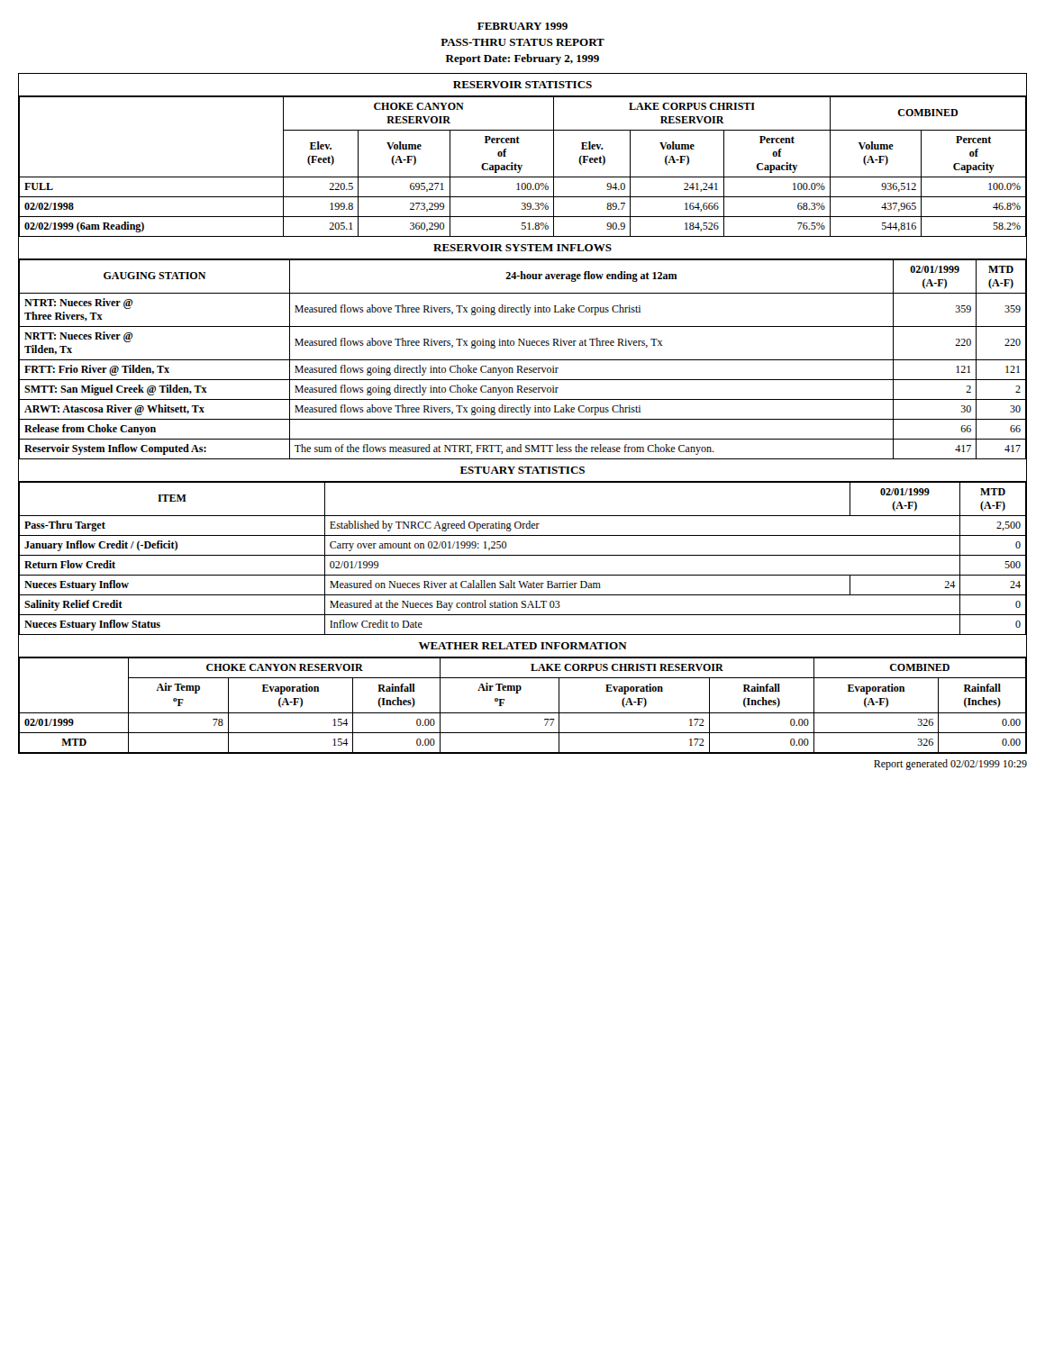FEBRUARY 1999
PASS-THRU STATUS REPORT
Report Date: February 2, 1999
| RESERVOIR STATISTICS / / CHOKE CANYON RESERVOIR / LAKE CORPUS CHRISTI RESERVOIR / COMBINED / / --- / --- / --- / --- / / Elev. (Feet) / Volume (A-F) / Percent of Capacity / Elev. (Feet) / Volume (A-F) / Percent of Capacity / Volume (A-F) / Percent of Capacity / / FULL / 220.5 / 695,271 / 100.0% / 94.0 / 241,241 / 100.0% / 936,512 / 100.0% / / 02/02/1998 / 199.8 / 273,299 / 39.3% / 89.7 / 164,666 / 68.3% / 437,965 / 46.8% / / 02/02/1999 (6am Reading) / 205.1 / 360,290 / 51.8% / 90.9 / 184,526 / 76.5% / 544,816 / 58.2% / |
| RESERVOIR SYSTEM INFLOWS / GAUGING STATION / 24-hour average flow ending at 12am / 02/01/1999 (A-F) / MTD (A-F) / / --- / --- / --- / --- / / NTRT: Nueces River @ Three Rivers, Tx / Measured flows above Three Rivers, Tx going directly into Lake Corpus Christi / 359 / 359 / / NRTT: Nueces River @ Tilden, Tx / Measured flows above Three Rivers, Tx going into Nueces River at Three Rivers, Tx / 220 / 220 / / FRTT: Frio River @ Tilden, Tx / Measured flows going directly into Choke Canyon Reservoir / 121 / 121 / / SMTT: San Miguel Creek @ Tilden, Tx / Measured flows going directly into Choke Canyon Reservoir / 2 / 2 / / ARWT: Atascosa River @ Whitsett, Tx / Measured flows above Three Rivers, Tx going directly into Lake Corpus Christi / 30 / 30 / / Release from Choke Canyon / / 66 / 66 / / Reservoir System Inflow Computed As: / The sum of the flows measured at NTRT, FRTT, and SMTT less the release from Choke Canyon. / 417 / 417 / |
| ESTUARY STATISTICS / ITEM / / 02/01/1999 (A-F) / MTD (A-F) / / --- / --- / --- / --- / / Pass-Thru Target / Established by TNRCC Agreed Operating Order / 2,500 / / January Inflow Credit / (-Deficit) / Carry over amount on 02/01/1999: 1,250 / 0 / / Return Flow Credit / 02/01/1999 / 500 / / Nueces Estuary Inflow / Measured on Nueces River at Calallen Salt Water Barrier Dam / 24 / 24 / / Salinity Relief Credit / Measured at the Nueces Bay control station SALT 03 / 0 / / Nueces Estuary Inflow Status / Inflow Credit to Date / 0 / |
| WEATHER RELATED INFORMATION / / CHOKE CANYON RESERVOIR / LAKE CORPUS CHRISTI RESERVOIR / COMBINED / / --- / --- / --- / --- / / Air Temp o F / Evaporation (A-F) / Rainfall (Inches) / Air Temp o F / Evaporation (A-F) / Rainfall (Inches) / Evaporation (A-F) / Rainfall (Inches) / / 02/01/1999 / 78 / 154 / 0.00 / 77 / 172 / 0.00 / 326 / 0.00 / / MTD / / 154 / 0.00 / / 172 / 0.00 / 326 / 0.00 / |
Report generated 02/02/1999 10:29